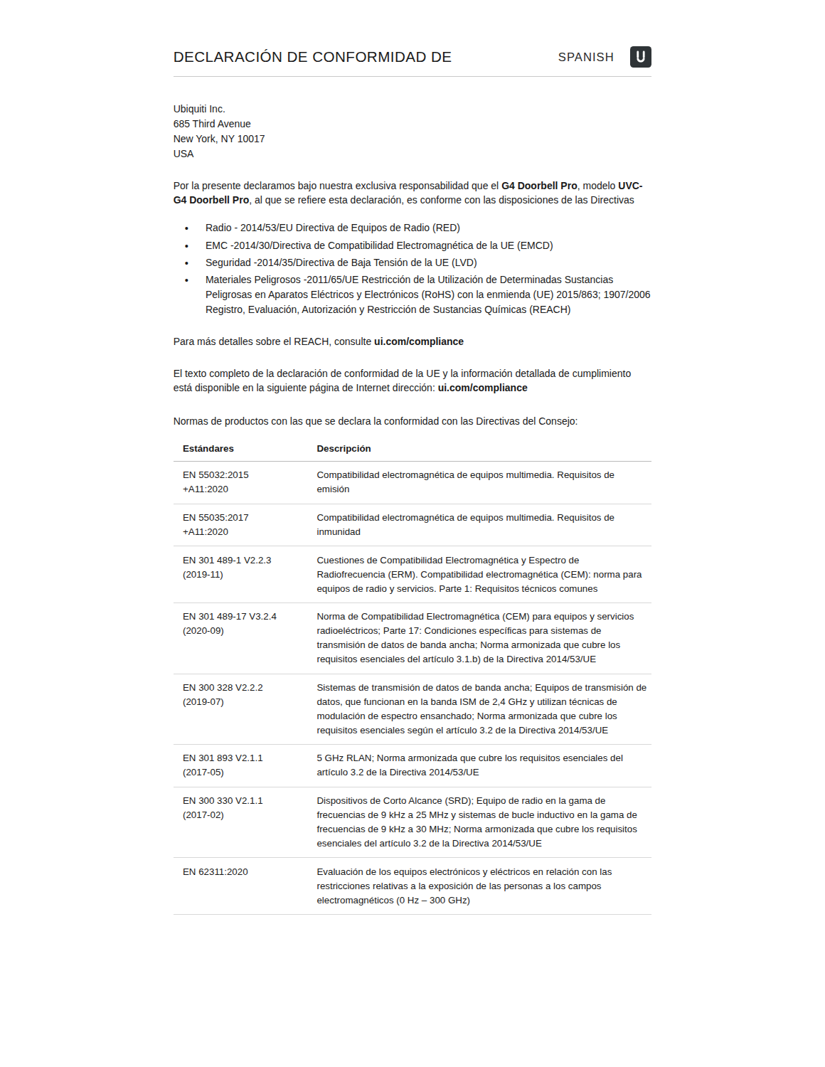DECLARACIÓN DE CONFORMIDAD DE
SPANISH
Ubiquiti Inc.
685 Third Avenue
New York, NY 10017
USA
Por la presente declaramos bajo nuestra exclusiva responsabilidad que el G4 Doorbell Pro, modelo UVC-G4 Doorbell Pro, al que se refiere esta declaración, es conforme con las disposiciones de las Directivas
Radio - 2014/53/EU Directiva de Equipos de Radio (RED)
EMC -2014/30/Directiva de Compatibilidad Electromagnética de la UE (EMCD)
Seguridad -2014/35/Directiva de Baja Tensión de la UE (LVD)
Materiales Peligrosos -2011/65/UE Restricción de la Utilización de Determinadas Sustancias Peligrosas en Aparatos Eléctricos y Electrónicos (RoHS) con la enmienda (UE) 2015/863; 1907/2006 Registro, Evaluación, Autorización y Restricción de Sustancias Químicas (REACH)
Para más detalles sobre el REACH, consulte ui.com/compliance
El texto completo de la declaración de conformidad de la UE y la información detallada de cumplimiento está disponible en la siguiente página de Internet dirección: ui.com/compliance
Normas de productos con las que se declara la conformidad con las Directivas del Consejo:
| Estándares | Descripción |
| --- | --- |
| EN 55032:2015 +A11:2020 | Compatibilidad electromagnética de equipos multimedia. Requisitos de emisión |
| EN 55035:2017 +A11:2020 | Compatibilidad electromagnética de equipos multimedia. Requisitos de inmunidad |
| EN 301 489‑1 V2.2.3 (2019‑11) | Cuestiones de Compatibilidad Electromagnética y Espectro de Radiofrecuencia (ERM). Compatibilidad electromagnética (CEM): norma para equipos de radio y servicios. Parte 1: Requisitos técnicos comunes |
| EN 301 489‑17 V3.2.4 (2020‑09) | Norma de Compatibilidad Electromagnética (CEM) para equipos y servicios radioeléctricos; Parte 17: Condiciones específicas para sistemas de transmisión de datos de banda ancha; Norma armonizada que cubre los requisitos esenciales del artículo 3.1.b) de la Directiva 2014/53/UE |
| EN 300 328 V2.2.2 (2019‑07) | Sistemas de transmisión de datos de banda ancha; Equipos de transmisión de datos, que funcionan en la banda ISM de 2,4 GHz y utilizan técnicas de modulación de espectro ensanchado; Norma armonizada que cubre los requisitos esenciales según el artículo 3.2 de la Directiva 2014/53/UE |
| EN 301 893 V2.1.1 (2017‑05) | 5 GHz RLAN; Norma armonizada que cubre los requisitos esenciales del artículo 3.2 de la Directiva 2014/53/UE |
| EN 300 330 V2.1.1 (2017‑02) | Dispositivos de Corto Alcance (SRD); Equipo de radio en la gama de frecuencias de 9 kHz a 25 MHz y sistemas de bucle inductivo en la gama de frecuencias de 9 kHz a 30 MHz; Norma armonizada que cubre los requisitos esenciales del artículo 3.2 de la Directiva 2014/53/UE |
| EN 62311:2020 | Evaluación de los equipos electrónicos y eléctricos en relación con las restricciones relativas a la exposición de las personas a los campos electromagnéticos (0 Hz – 300 GHz) |